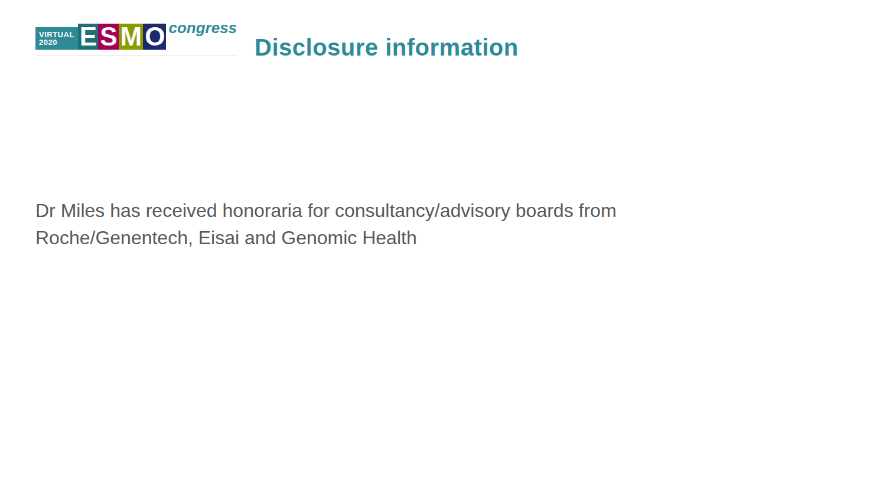VIRTUAL
2020
ESMO
congress
Disclosure information
Dr Miles has received honoraria for consultancy/advisory boards from Roche/Genentech, Eisai and Genomic Health